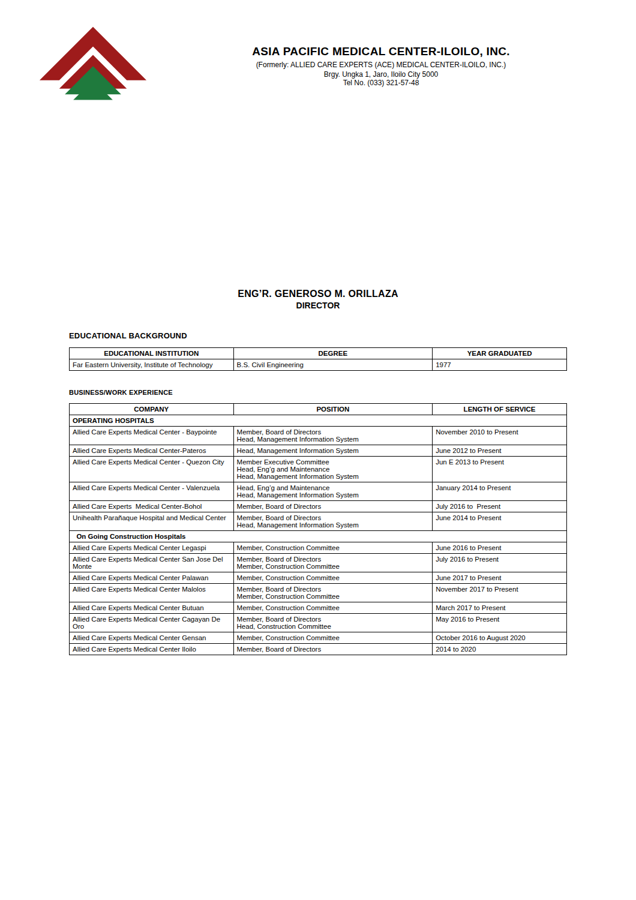ASIA PACIFIC MEDICAL CENTER-ILOILO, INC.
(Formerly: ALLIED CARE EXPERTS (ACE) MEDICAL CENTER-ILOILO, INC.)
Brgy. Ungka 1, Jaro, Iloilo City 5000
Tel No. (033) 321-57-48
ENG’R. GENEROSO M. ORILLAZA
DIRECTOR
EDUCATIONAL BACKGROUND
| EDUCATIONAL INSTITUTION | DEGREE | YEAR GRADUATED |
| --- | --- | --- |
| Far Eastern University, Institute of Technology | B.S. Civil Engineering | 1977 |
BUSINESS/WORK EXPERIENCE
| COMPANY | POSITION | LENGTH OF SERVICE |
| --- | --- | --- |
| OPERATING HOSPITALS |
| Allied Care Experts Medical Center - Baypointe | Member, Board of Directors Head, Management Information System | November 2010 to Present |
| Allied Care Experts Medical Center-Pateros | Head, Management Information System | June 2012 to Present |
| Allied Care Experts Medical Center - Quezon City | Member Executive Committee Head, Eng’g and Maintenance Head, Management Information System | Jun E 2013 to Present |
| Allied Care Experts Medical Center - Valenzuela | Head, Eng’g and Maintenance Head, Management Information System | January 2014 to Present |
| Allied Care Experts Medical Center-Bohol | Member, Board of Directors | July 2016 to Present |
| Unihealth Parañaque Hospital and Medical Center | Member, Board of Directors Head, Management Information System | June 2014 to Present |
| On Going Construction Hospitals |
| Allied Care Experts Medical Center Legaspi | Member, Construction Committee | June 2016 to Present |
| Allied Care Experts Medical Center San Jose Del Monte | Member, Board of Directors Member, Construction Committee | July 2016 to Present |
| Allied Care Experts Medical Center Palawan | Member, Construction Committee | June 2017 to Present |
| Allied Care Experts Medical Center Malolos | Member, Board of Directors Member, Construction Committee | November 2017 to Present |
| Allied Care Experts Medical Center Butuan | Member, Construction Committee | March 2017 to Present |
| Allied Care Experts Medical Center Cagayan De Oro | Member, Board of Directors Head, Construction Committee | May 2016 to Present |
| Allied Care Experts Medical Center Gensan | Member, Construction Committee | October 2016 to August 2020 |
| Allied Care Experts Medical Center Iloilo | Member, Board of Directors | 2014 to 2020 |